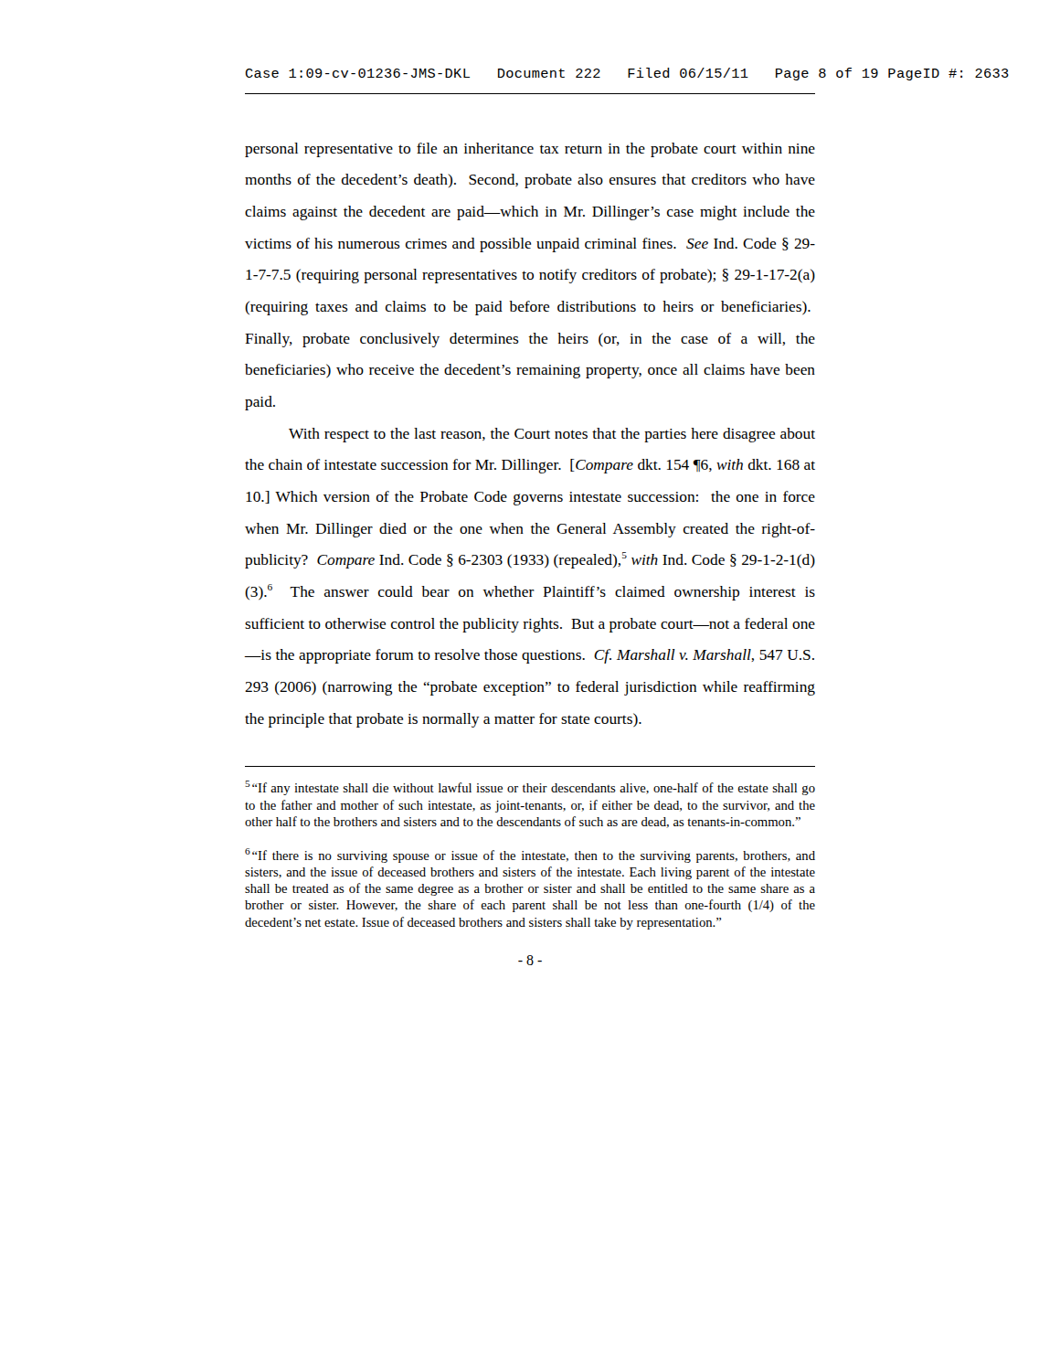Case 1:09-cv-01236-JMS-DKL Document 222 Filed 06/15/11 Page 8 of 19 PageID #: 2633
personal representative to file an inheritance tax return in the probate court within nine months of the decedent’s death). Second, probate also ensures that creditors who have claims against the decedent are paid—which in Mr. Dillinger’s case might include the victims of his numerous crimes and possible unpaid criminal fines. See Ind. Code § 29-1-7-7.5 (requiring personal representatives to notify creditors of probate); § 29-1-17-2(a) (requiring taxes and claims to be paid before distributions to heirs or beneficiaries). Finally, probate conclusively determines the heirs (or, in the case of a will, the beneficiaries) who receive the decedent’s remaining property, once all claims have been paid.
With respect to the last reason, the Court notes that the parties here disagree about the chain of intestate succession for Mr. Dillinger. [Compare dkt. 154 ¶6, with dkt. 168 at 10.] Which version of the Probate Code governs intestate succession: the one in force when Mr. Dillinger died or the one when the General Assembly created the right-of-publicity? Compare Ind. Code § 6-2303 (1933) (repealed),5 with Ind. Code § 29-1-2-1(d)(3).6 The answer could bear on whether Plaintiff’s claimed ownership interest is sufficient to otherwise control the publicity rights. But a probate court—not a federal one—is the appropriate forum to resolve those questions. Cf. Marshall v. Marshall, 547 U.S. 293 (2006) (narrowing the “probate exception” to federal jurisdiction while reaffirming the principle that probate is normally a matter for state courts).
5“If any intestate shall die without lawful issue or their descendants alive, one-half of the estate shall go to the father and mother of such intestate, as joint-tenants, or, if either be dead, to the survivor, and the other half to the brothers and sisters and to the descendants of such as are dead, as tenants-in-common.”
6“If there is no surviving spouse or issue of the intestate, then to the surviving parents, brothers, and sisters, and the issue of deceased brothers and sisters of the intestate. Each living parent of the intestate shall be treated as of the same degree as a brother or sister and shall be entitled to the same share as a brother or sister. However, the share of each parent shall be not less than one-fourth (1/4) of the decedent’s net estate. Issue of deceased brothers and sisters shall take by representation.”
- 8 -